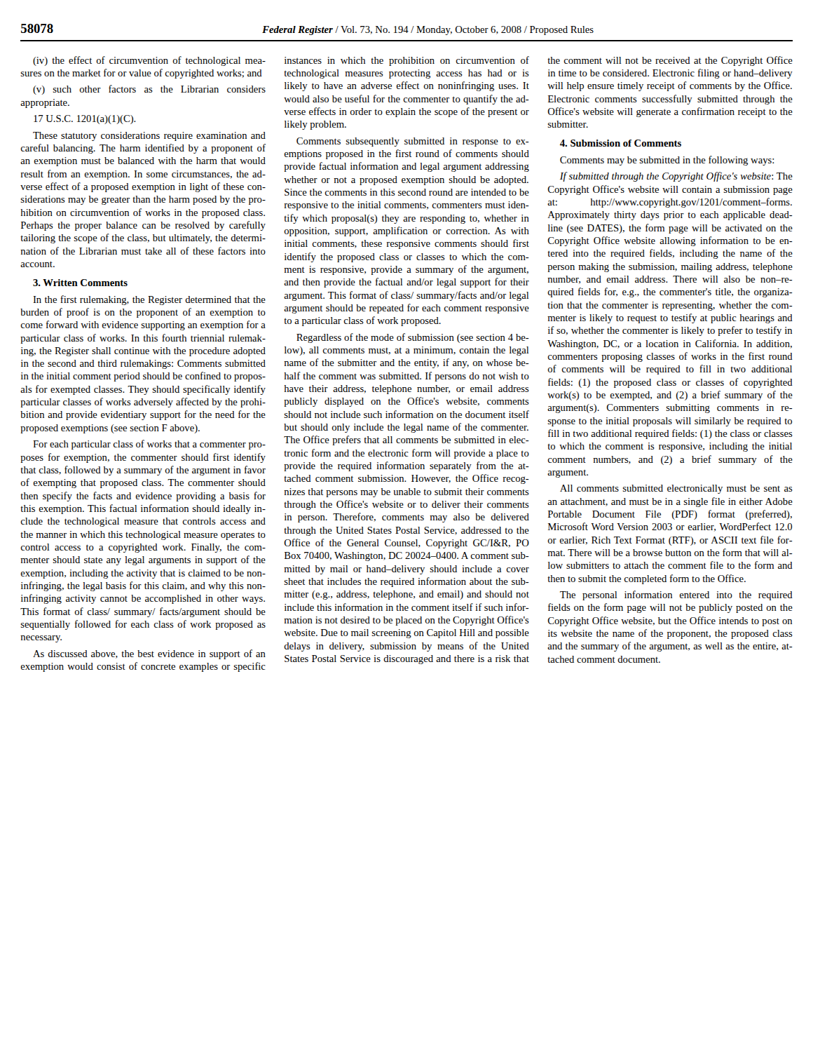58078 Federal Register / Vol. 73, No. 194 / Monday, October 6, 2008 / Proposed Rules
(iv) the effect of circumvention of technological measures on the market for or value of copyrighted works; and
(v) such other factors as the Librarian considers appropriate.
17 U.S.C. 1201(a)(1)(C).
These statutory considerations require examination and careful balancing. The harm identified by a proponent of an exemption must be balanced with the harm that would result from an exemption. In some circumstances, the adverse effect of a proposed exemption in light of these considerations may be greater than the harm posed by the prohibition on circumvention of works in the proposed class. Perhaps the proper balance can be resolved by carefully tailoring the scope of the class, but ultimately, the determination of the Librarian must take all of these factors into account.
3. Written Comments
In the first rulemaking, the Register determined that the burden of proof is on the proponent of an exemption to come forward with evidence supporting an exemption for a particular class of works. In this fourth triennial rulemaking, the Register shall continue with the procedure adopted in the second and third rulemakings: Comments submitted in the initial comment period should be confined to proposals for exempted classes. They should specifically identify particular classes of works adversely affected by the prohibition and provide evidentiary support for the need for the proposed exemptions (see section F above).
For each particular class of works that a commenter proposes for exemption, the commenter should first identify that class, followed by a summary of the argument in favor of exempting that proposed class. The commenter should then specify the facts and evidence providing a basis for this exemption. This factual information should ideally include the technological measure that controls access and the manner in which this technological measure operates to control access to a copyrighted work. Finally, the commenter should state any legal arguments in support of the exemption, including the activity that is claimed to be noninfringing, the legal basis for this claim, and why this noninfringing activity cannot be accomplished in other ways. This format of class/ summary/ facts/argument should be sequentially followed for each class of work proposed as necessary.
As discussed above, the best evidence in support of an exemption would consist of concrete examples or specific instances in which the prohibition on circumvention of technological measures protecting access has had or is likely to have an adverse effect on noninfringing uses. It would also be useful for the commenter to quantify the adverse effects in order to explain the scope of the present or likely problem.
Comments subsequently submitted in response to exemptions proposed in the first round of comments should provide factual information and legal argument addressing whether or not a proposed exemption should be adopted. Since the comments in this second round are intended to be responsive to the initial comments, commenters must identify which proposal(s) they are responding to, whether in opposition, support, amplification or correction. As with initial comments, these responsive comments should first identify the proposed class or classes to which the comment is responsive, provide a summary of the argument, and then provide the factual and/or legal support for their argument. This format of class/ summary/facts and/or legal argument should be repeated for each comment responsive to a particular class of work proposed.
Regardless of the mode of submission (see section 4 below), all comments must, at a minimum, contain the legal name of the submitter and the entity, if any, on whose behalf the comment was submitted. If persons do not wish to have their address, telephone number, or email address publicly displayed on the Office's website, comments should not include such information on the document itself but should only include the legal name of the commenter. The Office prefers that all comments be submitted in electronic form and the electronic form will provide a place to provide the required information separately from the attached comment submission. However, the Office recognizes that persons may be unable to submit their comments through the Office's website or to deliver their comments in person. Therefore, comments may also be delivered through the United States Postal Service, addressed to the Office of the General Counsel, Copyright GC/I&R, PO Box 70400, Washington, DC 20024–0400. A comment submitted by mail or hand–delivery should include a cover sheet that includes the required information about the submitter (e.g., address, telephone, and email) and should not include this information in the comment itself if such information is not desired to be placed on the Copyright Office's website. Due to mail screening on Capitol Hill and possible delays in delivery, submission by means of the United States Postal Service is discouraged and there is a risk that the comment will not be received at the Copyright Office in time to be considered. Electronic filing or hand–delivery will help ensure timely receipt of comments by the Office. Electronic comments successfully submitted through the Office's website will generate a confirmation receipt to the submitter.
4. Submission of Comments
Comments may be submitted in the following ways:
If submitted through the Copyright Office's website: The Copyright Office's website will contain a submission page at: http://www.copyright.gov/1201/comment–forms. Approximately thirty days prior to each applicable deadline (see DATES), the form page will be activated on the Copyright Office website allowing information to be entered into the required fields, including the name of the person making the submission, mailing address, telephone number, and email address. There will also be non–required fields for, e.g., the commenter's title, the organization that the commenter is representing, whether the commenter is likely to request to testify at public hearings and if so, whether the commenter is likely to prefer to testify in Washington, DC, or a location in California. In addition, commenters proposing classes of works in the first round of comments will be required to fill in two additional fields: (1) the proposed class or classes of copyrighted work(s) to be exempted, and (2) a brief summary of the argument(s). Commenters submitting comments in response to the initial proposals will similarly be required to fill in two additional required fields: (1) the class or classes to which the comment is responsive, including the initial comment numbers, and (2) a brief summary of the argument.
All comments submitted electronically must be sent as an attachment, and must be in a single file in either Adobe Portable Document File (PDF) format (preferred), Microsoft Word Version 2003 or earlier, WordPerfect 12.0 or earlier, Rich Text Format (RTF), or ASCII text file format. There will be a browse button on the form that will allow submitters to attach the comment file to the form and then to submit the completed form to the Office.
The personal information entered into the required fields on the form page will not be publicly posted on the Copyright Office website, but the Office intends to post on its website the name of the proponent, the proposed class and the summary of the argument, as well as the entire, attached comment document.